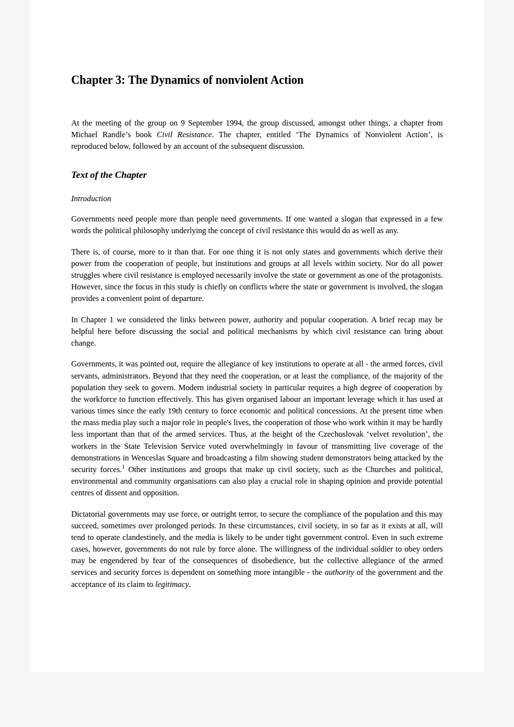Chapter 3: The Dynamics of nonviolent Action
At the meeting of the group on 9 September 1994, the group discussed, amongst other things, a chapter from Michael Randle’s book Civil Resistance. The chapter, entitled ‘The Dynamics of Nonviolent Action’, is reproduced below, followed by an account of the subsequent discussion.
Text of the Chapter
Introduction
Governments need people more than people need governments. If one wanted a slogan that expressed in a few words the political philosophy underlying the concept of civil resistance this would do as well as any.
There is, of course, more to it than that. For one thing it is not only states and governments which derive their power from the cooperation of people, but institutions and groups at all levels within society. Nor do all power struggles where civil resistance is employed necessarily involve the state or government as one of the protagonists. However, since the focus in this study is chiefly on conflicts where the state or government is involved, the slogan provides a convenient point of departure.
In Chapter 1 we considered the links between power, authority and popular cooperation. A brief recap may be helpful here before discussing the social and political mechanisms by which civil resistance can bring about change.
Governments, it was pointed out, require the allegiance of key institutions to operate at all - the armed forces, civil servants, administrators. Beyond that they need the cooperation, or at least the compliance, of the majority of the population they seek to govern. Modern industrial society in particular requires a high degree of cooperation by the workforce to function effectively. This has given organised labour an important leverage which it has used at various times since the early 19th century to force economic and political concessions. At the present time when the mass media play such a major role in people's lives, the cooperation of those who work within it may be hardly less important than that of the armed services. Thus, at the height of the Czechoslovak ‘velvet revolution’, the workers in the State Television Service voted overwhelmingly in favour of transmitting live coverage of the demonstrations in Wenceslas Square and broadcasting a film showing student demonstrators being attacked by the security forces.1 Other institutions and groups that make up civil society, such as the Churches and political, environmental and community organisations can also play a crucial role in shaping opinion and provide potential centres of dissent and opposition.
Dictatorial governments may use force, or outright terror, to secure the compliance of the population and this may succeed, sometimes over prolonged periods. In these circumstances, civil society, in so far as it exists at all, will tend to operate clandestinely, and the media is likely to be under tight government control. Even in such extreme cases, however, governments do not rule by force alone. The willingness of the individual soldier to obey orders may be engendered by fear of the consequences of disobedience, but the collective allegiance of the armed services and security forces is dependent on something more intangible - the authority of the government and the acceptance of its claim to legitimacy.